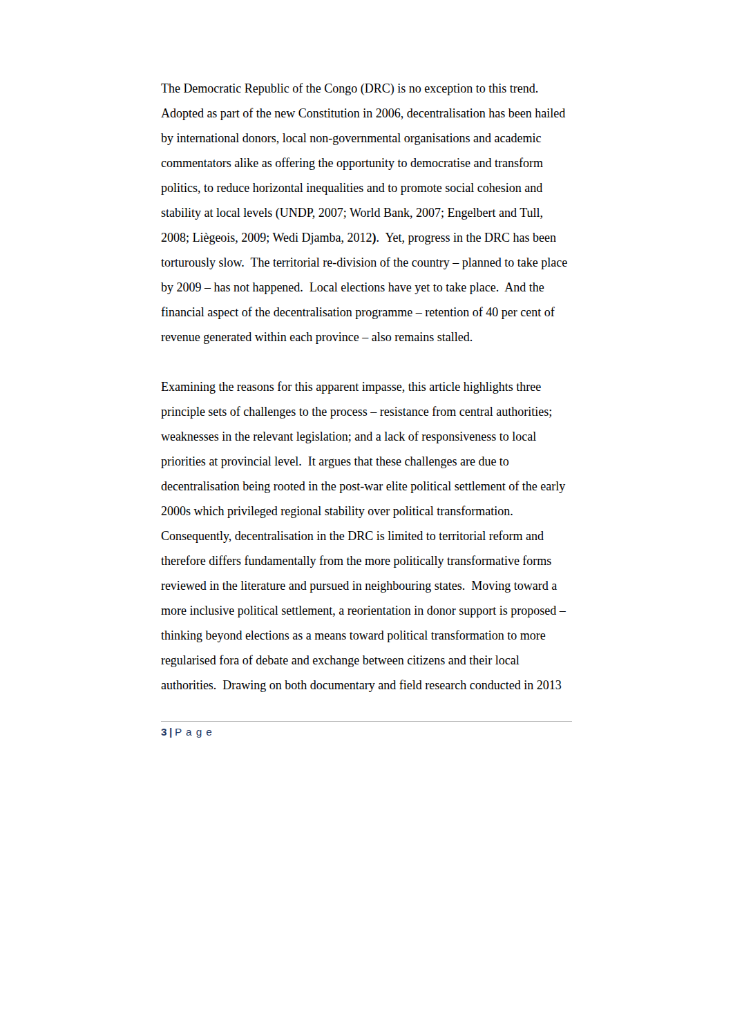The Democratic Republic of the Congo (DRC) is no exception to this trend. Adopted as part of the new Constitution in 2006, decentralisation has been hailed by international donors, local non-governmental organisations and academic commentators alike as offering the opportunity to democratise and transform politics, to reduce horizontal inequalities and to promote social cohesion and stability at local levels (UNDP, 2007; World Bank, 2007; Engelbert and Tull, 2008; Liègeois, 2009; Wedi Djamba, 2012). Yet, progress in the DRC has been torturously slow. The territorial re-division of the country – planned to take place by 2009 – has not happened. Local elections have yet to take place. And the financial aspect of the decentralisation programme – retention of 40 per cent of revenue generated within each province – also remains stalled.
Examining the reasons for this apparent impasse, this article highlights three principle sets of challenges to the process – resistance from central authorities; weaknesses in the relevant legislation; and a lack of responsiveness to local priorities at provincial level. It argues that these challenges are due to decentralisation being rooted in the post-war elite political settlement of the early 2000s which privileged regional stability over political transformation. Consequently, decentralisation in the DRC is limited to territorial reform and therefore differs fundamentally from the more politically transformative forms reviewed in the literature and pursued in neighbouring states. Moving toward a more inclusive political settlement, a reorientation in donor support is proposed – thinking beyond elections as a means toward political transformation to more regularised fora of debate and exchange between citizens and their local authorities. Drawing on both documentary and field research conducted in 2013
3|P a g e